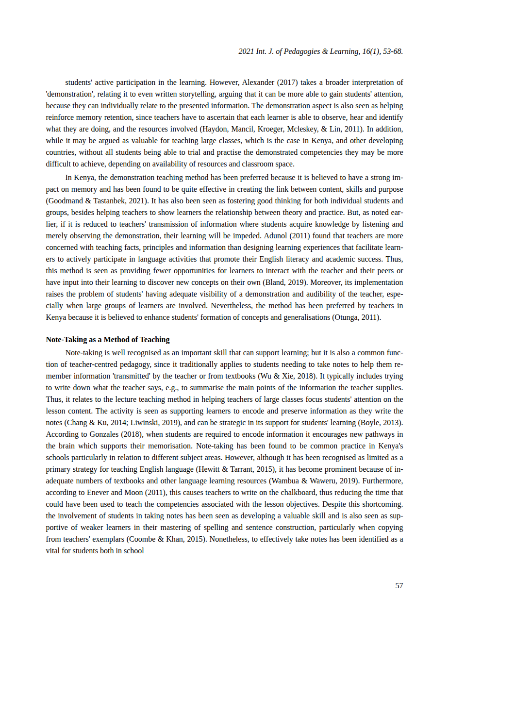2021 Int. J. of Pedagogies & Learning, 16(1), 53-68.
students' active participation in the learning. However, Alexander (2017) takes a broader interpretation of 'demonstration', relating it to even written storytelling, arguing that it can be more able to gain students' attention, because they can individually relate to the presented information. The demonstration aspect is also seen as helping reinforce memory retention, since teachers have to ascertain that each learner is able to observe, hear and identify what they are doing, and the resources involved (Haydon, Mancil, Kroeger, Mcleskey, & Lin, 2011). In addition, while it may be argued as valuable for teaching large classes, which is the case in Kenya, and other developing countries, without all students being able to trial and practise the demonstrated competencies they may be more difficult to achieve, depending on availability of resources and classroom space.
In Kenya, the demonstration teaching method has been preferred because it is believed to have a strong impact on memory and has been found to be quite effective in creating the link between content, skills and purpose (Goodmand & Tastanbek, 2021). It has also been seen as fostering good thinking for both individual students and groups, besides helping teachers to show learners the relationship between theory and practice. But, as noted earlier, if it is reduced to teachers' transmission of information where students acquire knowledge by listening and merely observing the demonstration, their learning will be impeded. Adunol (2011) found that teachers are more concerned with teaching facts, principles and information than designing learning experiences that facilitate learners to actively participate in language activities that promote their English literacy and academic success. Thus, this method is seen as providing fewer opportunities for learners to interact with the teacher and their peers or have input into their learning to discover new concepts on their own (Bland, 2019). Moreover, its implementation raises the problem of students' having adequate visibility of a demonstration and audibility of the teacher, especially when large groups of learners are involved. Nevertheless, the method has been preferred by teachers in Kenya because it is believed to enhance students' formation of concepts and generalisations (Otunga, 2011).
Note-Taking as a Method of Teaching
Note-taking is well recognised as an important skill that can support learning; but it is also a common function of teacher-centred pedagogy, since it traditionally applies to students needing to take notes to help them remember information 'transmitted' by the teacher or from textbooks (Wu & Xie, 2018). It typically includes trying to write down what the teacher says, e.g., to summarise the main points of the information the teacher supplies. Thus, it relates to the lecture teaching method in helping teachers of large classes focus students' attention on the lesson content. The activity is seen as supporting learners to encode and preserve information as they write the notes (Chang & Ku, 2014; Liwinski, 2019), and can be strategic in its support for students' learning (Boyle, 2013). According to Gonzales (2018), when students are required to encode information it encourages new pathways in the brain which supports their memorisation. Note-taking has been found to be common practice in Kenya's schools particularly in relation to different subject areas. However, although it has been recognised as limited as a primary strategy for teaching English language (Hewitt & Tarrant, 2015), it has become prominent because of inadequate numbers of textbooks and other language learning resources (Wambua & Waweru, 2019). Furthermore, according to Enever and Moon (2011), this causes teachers to write on the chalkboard, thus reducing the time that could have been used to teach the competencies associated with the lesson objectives. Despite this shortcoming. the involvement of students in taking notes has been seen as developing a valuable skill and is also seen as supportive of weaker learners in their mastering of spelling and sentence construction, particularly when copying from teachers' exemplars (Coombe & Khan, 2015). Nonetheless, to effectively take notes has been identified as a vital for students both in school
57